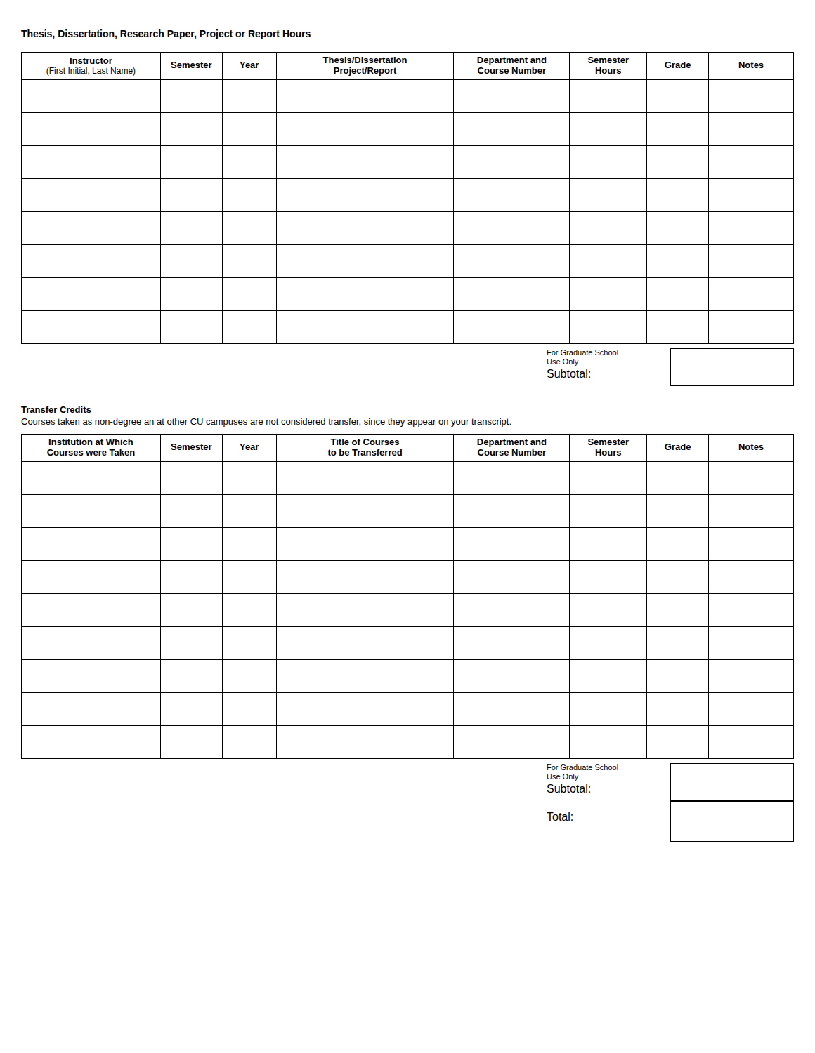Thesis, Dissertation, Research Paper, Project or Report Hours
| Instructor (First Initial, Last Name) | Semester | Year | Thesis/Dissertation Project/Report | Department and Course Number | Semester Hours | Grade | Notes |
| --- | --- | --- | --- | --- | --- | --- | --- |
| | For Graduate School Use Only Subtotal: | |
Transfer Credits
Courses taken as non-degree an at other CU campuses are not considered transfer, since they appear on your transcript.
| Institution at Which Courses were Taken | Semester | Year | Title of Courses to be Transferred | Department and Course Number | Semester Hours | Grade | Notes |
| --- | --- | --- | --- | --- | --- | --- | --- |
| | For Graduate School Use Only Subtotal: | |
| | Total: | |